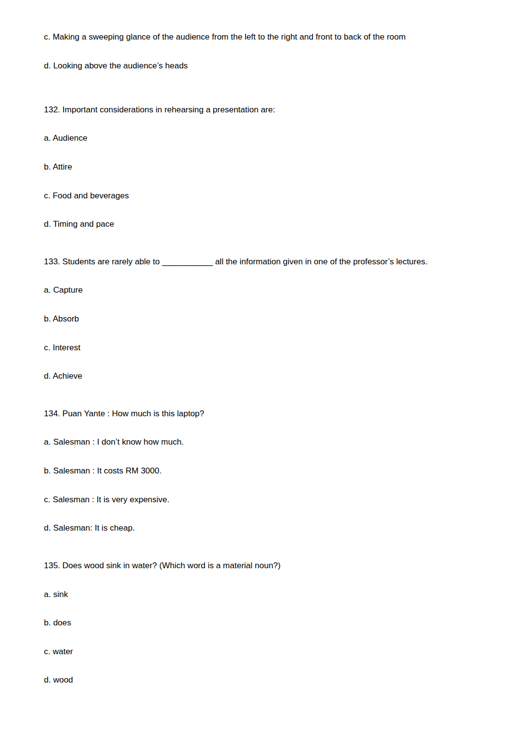c. Making a sweeping glance of the audience from the left to the right and front to back of the room
d. Looking above the audience’s heads
132. Important considerations in rehearsing a presentation are:
a. Audience
b. Attire
c. Food and beverages
d. Timing and pace
133. Students are rarely able to ___________ all the information given in one of the professor’s lectures.
a. Capture
b. Absorb
c. Interest
d. Achieve
134. Puan Yante : How much is this laptop?
a. Salesman : I don’t know how much.
b. Salesman : It costs RM 3000.
c. Salesman : It is very expensive.
d. Salesman: It is cheap.
135. Does wood sink in water? (Which word is a material noun?)
a. sink
b. does
c. water
d. wood